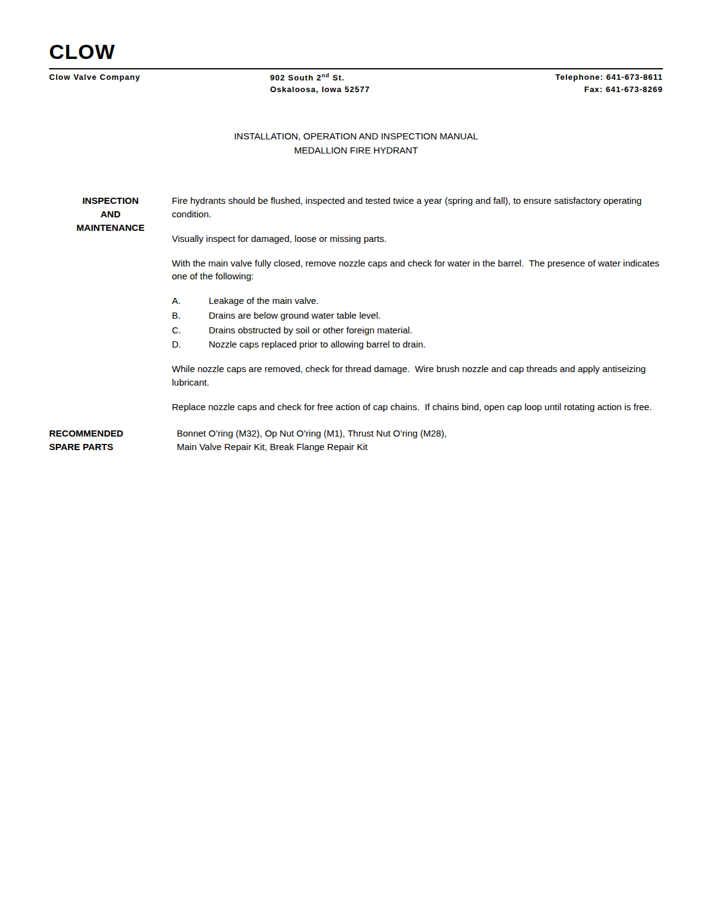CLOW
| Clow Valve Company | 902 South 2 nd St. | Telephone: 641-673-8611 |
| | Oskaloosa, Iowa 52577 | Fax: 641-673-8269 |
INSTALLATION, OPERATION AND INSPECTION MANUAL
MEDALLION FIRE HYDRANT
| INSPECTION AND MAINTENANCE | Fire hydrants should be flushed, inspected and tested twice a year (spring and fall), to ensure satisfactory operating condition. Visually inspect for damaged, loose or missing parts. With the main valve fully closed, remove nozzle caps and check for water in the barrel. The presence of water indicates one of the following: A. Leakage of the main valve. B. Drains are below ground water table level. C. Drains obstructed by soil or other foreign material. D. Nozzle caps replaced prior to allowing barrel to drain. While nozzle caps are removed, check for thread damage. Wire brush nozzle and cap threads and apply antiseizing lubricant. Replace nozzle caps and check for free action of cap chains. If chains bind, open cap loop until rotating action is free. |
| RECOMMENDED SPARE PARTS | Bonnet O’ring (M32), Op Nut O’ring (M1), Thrust Nut O’ring (M28), Main Valve Repair Kit, Break Flange Repair Kit |